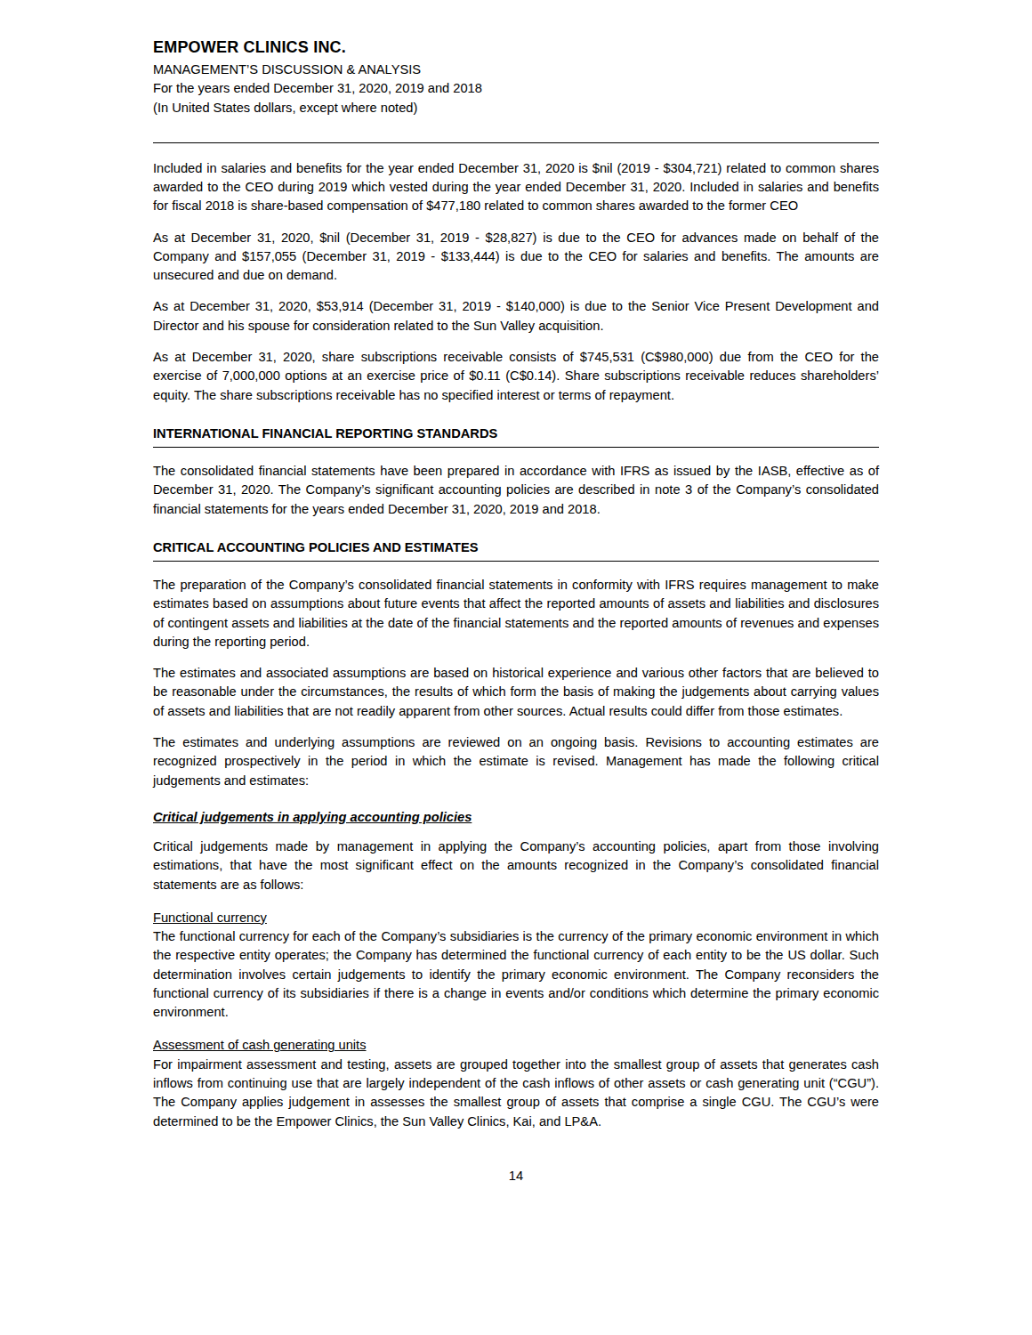EMPOWER CLINICS INC.
MANAGEMENT’S DISCUSSION & ANALYSIS
For the years ended December 31, 2020, 2019 and 2018
(In United States dollars, except where noted)
Included in salaries and benefits for the year ended December 31, 2020 is $nil (2019 - $304,721) related to common shares awarded to the CEO during 2019 which vested during the year ended December 31, 2020. Included in salaries and benefits for fiscal 2018 is share-based compensation of $477,180 related to common shares awarded to the former CEO
As at December 31, 2020, $nil (December 31, 2019 - $28,827) is due to the CEO for advances made on behalf of the Company and $157,055 (December 31, 2019 - $133,444) is due to the CEO for salaries and benefits. The amounts are unsecured and due on demand.
As at December 31, 2020, $53,914 (December 31, 2019 - $140,000) is due to the Senior Vice Present Development and Director and his spouse for consideration related to the Sun Valley acquisition.
As at December 31, 2020, share subscriptions receivable consists of $745,531 (C$980,000) due from the CEO for the exercise of 7,000,000 options at an exercise price of $0.11 (C$0.14). Share subscriptions receivable reduces shareholders’ equity. The share subscriptions receivable has no specified interest or terms of repayment.
International Financial Reporting Standards
The consolidated financial statements have been prepared in accordance with IFRS as issued by the IASB, effective as of December 31, 2020. The Company’s significant accounting policies are described in note 3 of the Company’s consolidated financial statements for the years ended December 31, 2020, 2019 and 2018.
Critical Accounting Policies and Estimates
The preparation of the Company’s consolidated financial statements in conformity with IFRS requires management to make estimates based on assumptions about future events that affect the reported amounts of assets and liabilities and disclosures of contingent assets and liabilities at the date of the financial statements and the reported amounts of revenues and expenses during the reporting period.
The estimates and associated assumptions are based on historical experience and various other factors that are believed to be reasonable under the circumstances, the results of which form the basis of making the judgements about carrying values of assets and liabilities that are not readily apparent from other sources. Actual results could differ from those estimates.
The estimates and underlying assumptions are reviewed on an ongoing basis. Revisions to accounting estimates are recognized prospectively in the period in which the estimate is revised. Management has made the following critical judgements and estimates:
Critical judgements in applying accounting policies
Critical judgements made by management in applying the Company’s accounting policies, apart from those involving estimations, that have the most significant effect on the amounts recognized in the Company’s consolidated financial statements are as follows:
Functional currency
The functional currency for each of the Company’s subsidiaries is the currency of the primary economic environment in which the respective entity operates; the Company has determined the functional currency of each entity to be the US dollar. Such determination involves certain judgements to identify the primary economic environment. The Company reconsiders the functional currency of its subsidiaries if there is a change in events and/or conditions which determine the primary economic environment.
Assessment of cash generating units
For impairment assessment and testing, assets are grouped together into the smallest group of assets that generates cash inflows from continuing use that are largely independent of the cash inflows of other assets or cash generating unit (“CGU”). The Company applies judgement in assesses the smallest group of assets that comprise a single CGU. The CGU’s were determined to be the Empower Clinics, the Sun Valley Clinics, Kai, and LP&A.
14